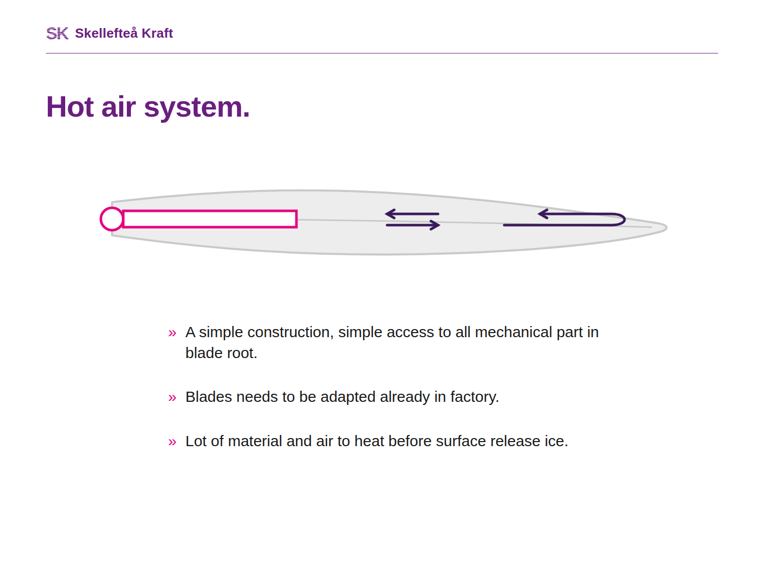SK Skellefteå Kraft
Hot air system.
A simple construction, simple access to all mechanical part in blade root.
Blades needs to be adapted already in factory.
Lot of material and air to heat before surface release ice.